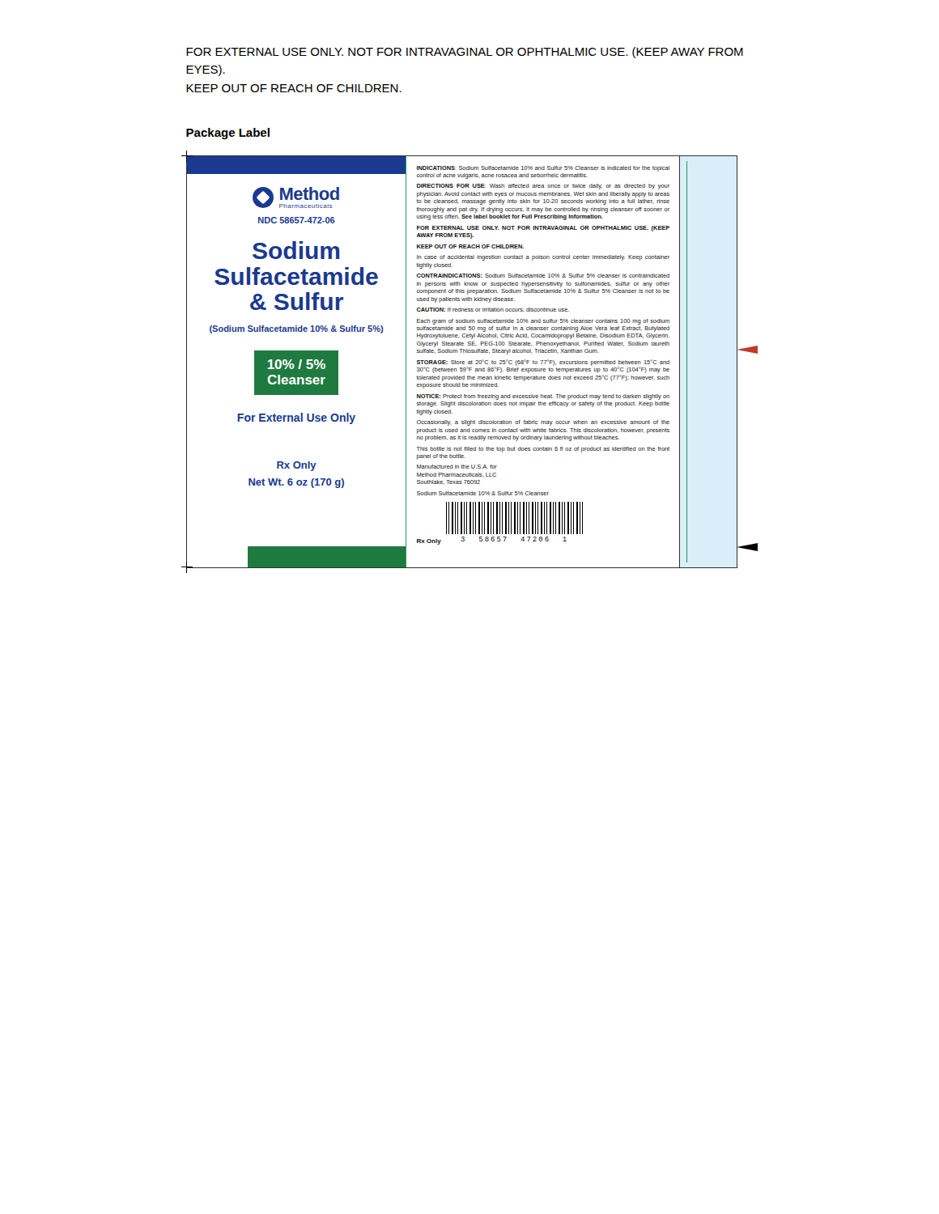FOR EXTERNAL USE ONLY. NOT FOR INTRAVAGINAL OR OPHTHALMIC USE. (KEEP AWAY FROM EYES).
KEEP OUT OF REACH OF CHILDREN.
Package Label
Method Pharmaceuticals
NDC 58657-472-06
Sodium
Sulfacetamide
& Sulfur
(Sodium Sulfacetamide 10% & Sulfur 5%)
10% / 5%
Cleanser
For External Use Only
Rx Only
Net Wt. 6 oz (170 g)
INDICATIONS: Sodium Sulfacetamide 10% and Sulfur 5% Cleanser is indicated for the topical control of acne vulgaris, acne rosacea and seborrheic dermatitis.
DIRECTIONS FOR USE: Wash affected area once or twice daily, or as directed by your physician. Avoid contact with eyes or mucous membranes. Wet skin and liberally apply to areas to be cleansed, massage gently into skin for 10-20 seconds working into a full lather, rinse thoroughly and pat dry. If drying occurs, it may be controlled by rinsing cleanser off sooner or using less often. See label booklet for Full Prescribing Information.
FOR EXTERNAL USE ONLY. NOT FOR INTRAVAGINAL OR OPHTHALMIC USE. (KEEP AWAY FROM EYES).
KEEP OUT OF REACH OF CHILDREN.
In case of accidental ingestion contact a poison control center immediately. Keep container tightly closed.
CONTRAINDICATIONS: Sodium Sulfacetamide 10% & Sulfur 5% cleanser is contraindicated in persons with know or suspected hypersensitivity to sulfonamides, sulfur or any other component of this preparation. Sodium Sulfacetamide 10% & Sulfur 5% Cleanser is not to be used by patients with kidney disease.
CAUTION: If redness or irritation occurs, discontinue use.
Each gram of sodium sulfacetamide 10% and sulfur 5% cleanser contains 100 mg of sodium sulfacetamide and 50 mg of sulfur in a cleanser containing Aloe Vera leaf Extract, Butylated Hydroxytoluene, Cetyl Alcohol, Citric Acid, Cocamidopropyl Betaine, Disodium EDTA, Glycerin, Glyceryl Stearate SE, PEG-100 Stearate, Phenoxyethanol, Purified Water, Sodium laureth sulfate, Sodium Thiosulfate, Stearyl alcohol, Triacetin, Xanthan Gum.
STORAGE: Store at 20°C to 25°C (68°F to 77°F), excursions permitted between 15°C and 30°C (between 59°F and 86°F). Brief exposure to temperatures up to 40°C (104°F) may be tolerated provided the mean kinetic temperature does not exceed 25°C (77°F); however, such exposure should be minimized.
NOTICE: Protect from freezing and excessive heat. The product may tend to darken slightly on storage. Slight discoloration does not impair the efficacy or safety of the product. Keep bottle tightly closed.
Occasionally, a slight discoloration of fabric may occur when an excessive amount of the product is used and comes in contact with white fabrics. This discoloration, however, presents no problem, as it is readily removed by ordinary laundering without bleaches.
This bottle is not filled to the top but does contain 6 fl oz of product as identified on the front panel of the bottle.
Manufactured in the U.S.A. for
Method Pharmaceuticals, LLC
Southlake, Texas 76092
Sodium Sulfacetamide 10% & Sulfur 5% Cleanser
Rx Only
3 58657 47206 1